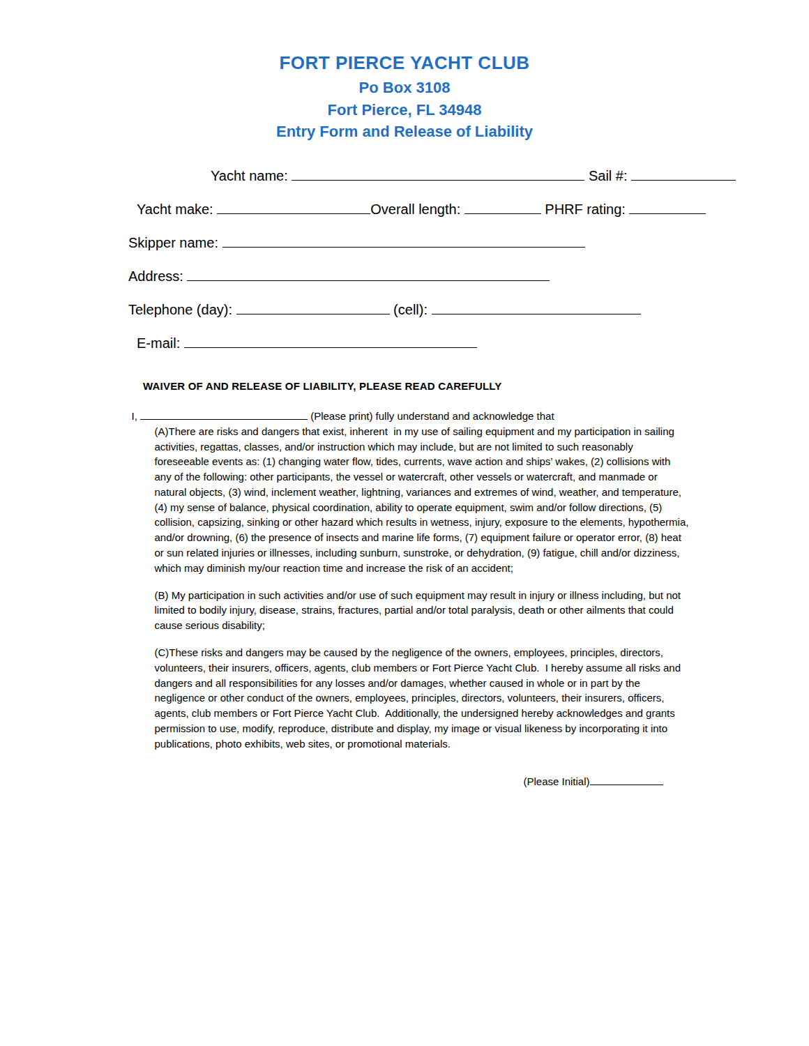FORT PIERCE YACHT CLUB
Po Box 3108
Fort Pierce, FL 34948
Entry Form and Release of Liability
Yacht name: Sail #:
Yacht make: Overall length: PHRF rating:
Skipper name:
Address:
Telephone (day): (cell):
E-mail:
WAIVER OF AND RELEASE OF LIABILITY, PLEASE READ CAREFULLY
I, (Please print) fully understand and acknowledge that
(A)There are risks and dangers that exist, inherent in my use of sailing equipment and my participation in sailing activities, regattas, classes, and/or instruction which may include, but are not limited to such reasonably foreseeable events as: (1) changing water flow, tides, currents, wave action and ships’ wakes, (2) collisions with any of the following: other participants, the vessel or watercraft, other vessels or watercraft, and manmade or natural objects, (3) wind, inclement weather, lightning, variances and extremes of wind, weather, and temperature, (4) my sense of balance, physical coordination, ability to operate equipment, swim and/or follow directions, (5) collision, capsizing, sinking or other hazard which results in wetness, injury, exposure to the elements, hypothermia, and/or drowning, (6) the presence of insects and marine life forms, (7) equipment failure or operator error, (8) heat or sun related injuries or illnesses, including sunburn, sunstroke, or dehydration, (9) fatigue, chill and/or dizziness, which may diminish my/our reaction time and increase the risk of an accident;
(B) My participation in such activities and/or use of such equipment may result in injury or illness including, but not limited to bodily injury, disease, strains, fractures, partial and/or total paralysis, death or other ailments that could cause serious disability;
(C)These risks and dangers may be caused by the negligence of the owners, employees, principles, directors, volunteers, their insurers, officers, agents, club members or Fort Pierce Yacht Club. I hereby assume all risks and dangers and all responsibilities for any losses and/or damages, whether caused in whole or in part by the negligence or other conduct of the owners, employees, principles, directors, volunteers, their insurers, officers, agents, club members or Fort Pierce Yacht Club. Additionally, the undersigned hereby acknowledges and grants permission to use, modify, reproduce, distribute and display, my image or visual likeness by incorporating it into publications, photo exhibits, web sites, or promotional materials.
(Please Initial)